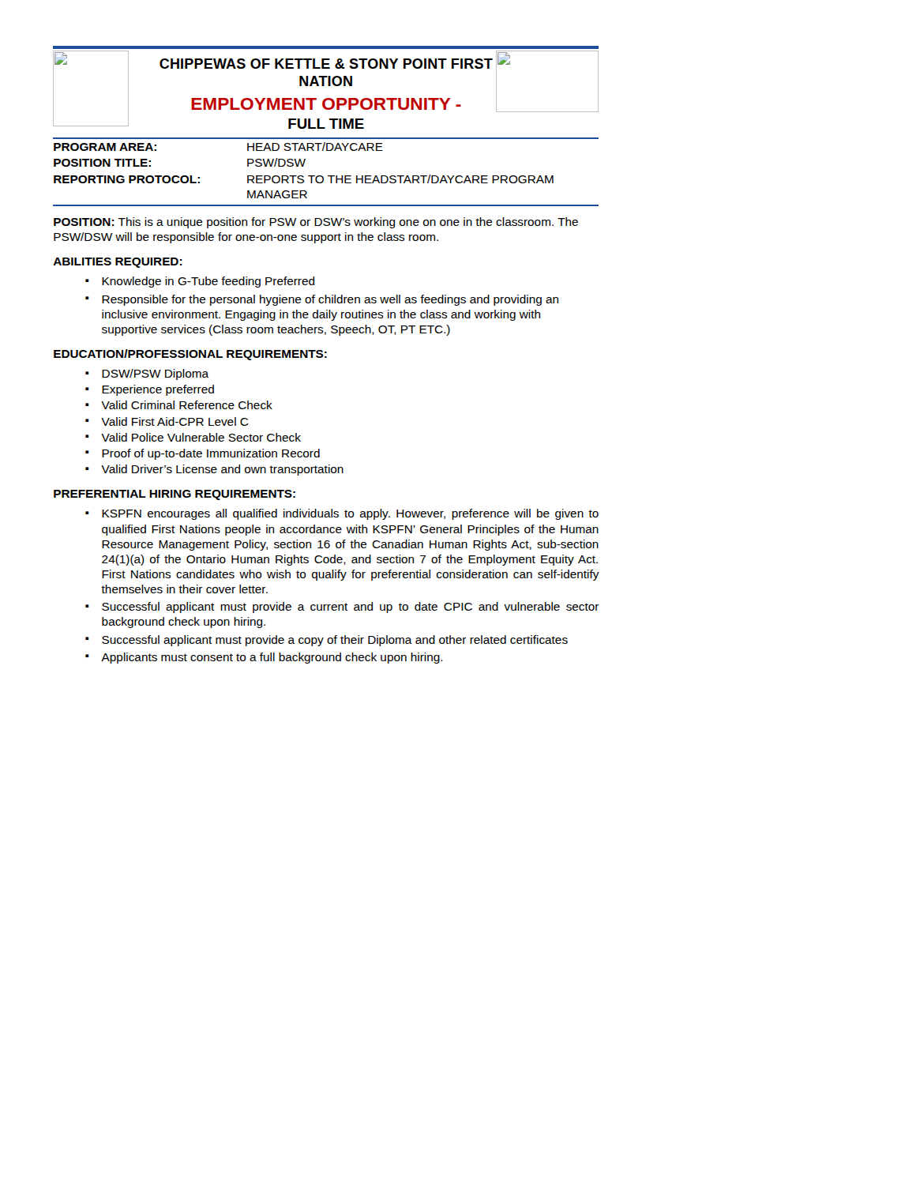CHIPPEWAS OF KETTLE & STONY POINT FIRST NATION
EMPLOYMENT OPPORTUNITY -
FULL TIME
| PROGRAM AREA: | HEAD START/DAYCARE |
| POSITION TITLE: | PSW/DSW |
| REPORTING PROTOCOL: | REPORTS TO THE HEADSTART/DAYCARE PROGRAM MANAGER |
POSITION: This is a unique position for PSW or DSW’s working one on one in the classroom. The PSW/DSW will be responsible for one-on-one support in the class room.
ABILITIES REQUIRED:
Knowledge in G-Tube feeding Preferred
Responsible for the personal hygiene of children as well as feedings and providing an inclusive environment. Engaging in the daily routines in the class and working with supportive services (Class room teachers, Speech, OT, PT ETC.)
EDUCATION/PROFESSIONAL REQUIREMENTS:
DSW/PSW Diploma
Experience preferred
Valid Criminal Reference Check
Valid First Aid-CPR Level C
Valid Police Vulnerable Sector Check
Proof of up-to-date Immunization Record
Valid Driver’s License and own transportation
PREFERENTIAL HIRING REQUIREMENTS:
KSPFN encourages all qualified individuals to apply. However, preference will be given to qualified First Nations people in accordance with KSPFN’ General Principles of the Human Resource Management Policy, section 16 of the Canadian Human Rights Act, sub-section 24(1)(a) of the Ontario Human Rights Code, and section 7 of the Employment Equity Act. First Nations candidates who wish to qualify for preferential consideration can self-identify themselves in their cover letter.
Successful applicant must provide a current and up to date CPIC and vulnerable sector background check upon hiring.
Successful applicant must provide a copy of their Diploma and other related certificates
Applicants must consent to a full background check upon hiring.